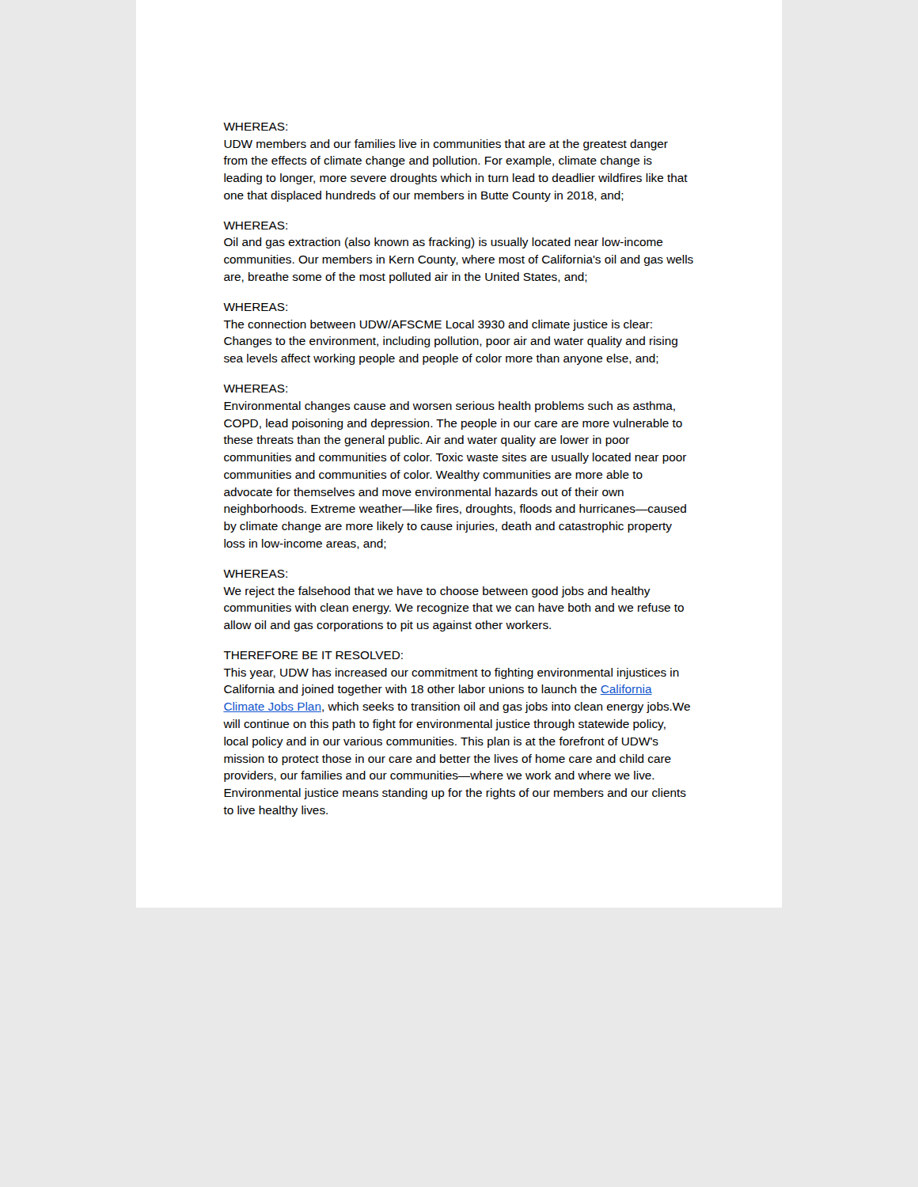WHEREAS: UDW members and our families live in communities that are at the greatest danger from the effects of climate change and pollution. For example, climate change is leading to longer, more severe droughts which in turn lead to deadlier wildfires like that one that displaced hundreds of our members in Butte County in 2018, and;
WHEREAS: Oil and gas extraction (also known as fracking) is usually located near low-income communities. Our members in Kern County, where most of California's oil and gas wells are, breathe some of the most polluted air in the United States, and;
WHEREAS: The connection between UDW/AFSCME Local 3930 and climate justice is clear: Changes to the environment, including pollution, poor air and water quality and rising sea levels affect working people and people of color more than anyone else, and;
WHEREAS: Environmental changes cause and worsen serious health problems such as asthma, COPD, lead poisoning and depression. The people in our care are more vulnerable to these threats than the general public. Air and water quality are lower in poor communities and communities of color. Toxic waste sites are usually located near poor communities and communities of color. Wealthy communities are more able to advocate for themselves and move environmental hazards out of their own neighborhoods. Extreme weather—like fires, droughts, floods and hurricanes—caused by climate change are more likely to cause injuries, death and catastrophic property loss in low-income areas, and;
WHEREAS: We reject the falsehood that we have to choose between good jobs and healthy communities with clean energy. We recognize that we can have both and we refuse to allow oil and gas corporations to pit us against other workers.
THEREFORE BE IT RESOLVED: This year, UDW has increased our commitment to fighting environmental injustices in California and joined together with 18 other labor unions to launch the California Climate Jobs Plan, which seeks to transition oil and gas jobs into clean energy jobs.We will continue on this path to fight for environmental justice through statewide policy, local policy and in our various communities. This plan is at the forefront of UDW's mission to protect those in our care and better the lives of home care and child care providers, our families and our communities—where we work and where we live. Environmental justice means standing up for the rights of our members and our clients to live healthy lives.